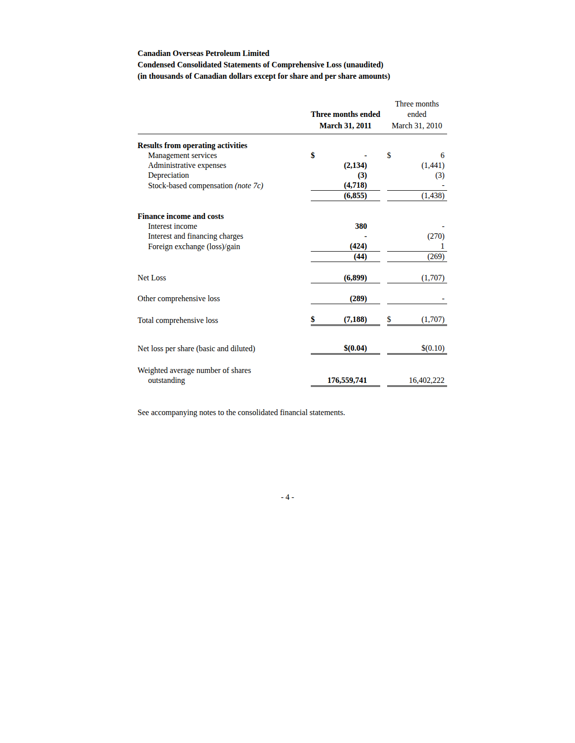Canadian Overseas Petroleum Limited
Condensed Consolidated Statements of Comprehensive Loss (unaudited)
(in thousands of Canadian dollars except for share and per share amounts)
| | Three months ended | | Three months ended |
| | March 31, 2011 | | March 31, 2010 |
| Results from operating activities | | | | | |
| Management services | $ | - | | $ | 6 |
| Administrative expenses | | (2,134) | | | (1,441) |
| Depreciation | | (3) | | | (3) |
| Stock-based compensation (note 7c) | | (4,718) | | | - |
| | | (6,855) | | | (1,438) |
| Finance income and costs | | | | | |
| Interest income | | 380 | | | - |
| Interest and financing charges | | - | | | (270) |
| Foreign exchange (loss)/gain | | (424) | | | 1 |
| | | (44) | | | (269) |
| Net Loss | | (6,899) | | | (1,707) |
| Other comprehensive loss | | (289) | | | - |
| Total comprehensive loss | $ | (7,188) | | $ | (1,707) |
| Net loss per share (basic and diluted) | | $(0.04) | | | $(0.10) |
| Weighted average number of shares outstanding | | 176,559,741 | | | 16,402,222 |
See accompanying notes to the consolidated financial statements.
- 4 -